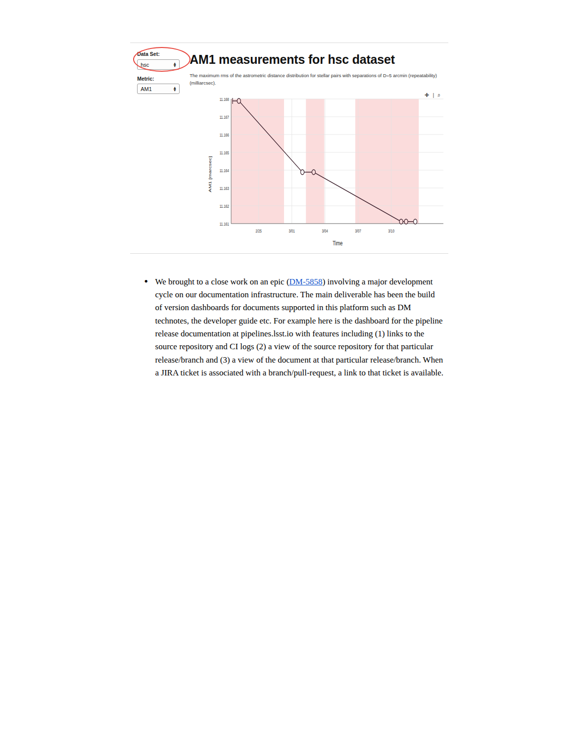Data Set:
hsc▲▼
Metric:
AM1▲▼
AM1 measurements for hsc dataset
The maximum rms of the astrometric distance distribution for stellar pairs with separations of D=5 arcmin (repeatability) (milliarcsec).
✚ | ⌕
11.168 11.167 11.166 11.165 11.164 11.163 11.162 11.161 AM1 [marcsec] 2/25 3/01 3/04 3/07 3/10 Time
We brought to a close work on an epic (DM-5858) involving a major development cycle on our documentation infrastructure. The main deliverable has been the build of version dashboards for documents supported in this platform such as DM technotes, the developer guide etc. For example here is the dashboard for the pipeline release documentation at pipelines.lsst.io with features including (1) links to the source repository and CI logs (2) a view of the source repository for that particular release/branch and (3) a view of the document at that particular release/branch. When a JIRA ticket is associated with a branch/pull-request, a link to that ticket is available.